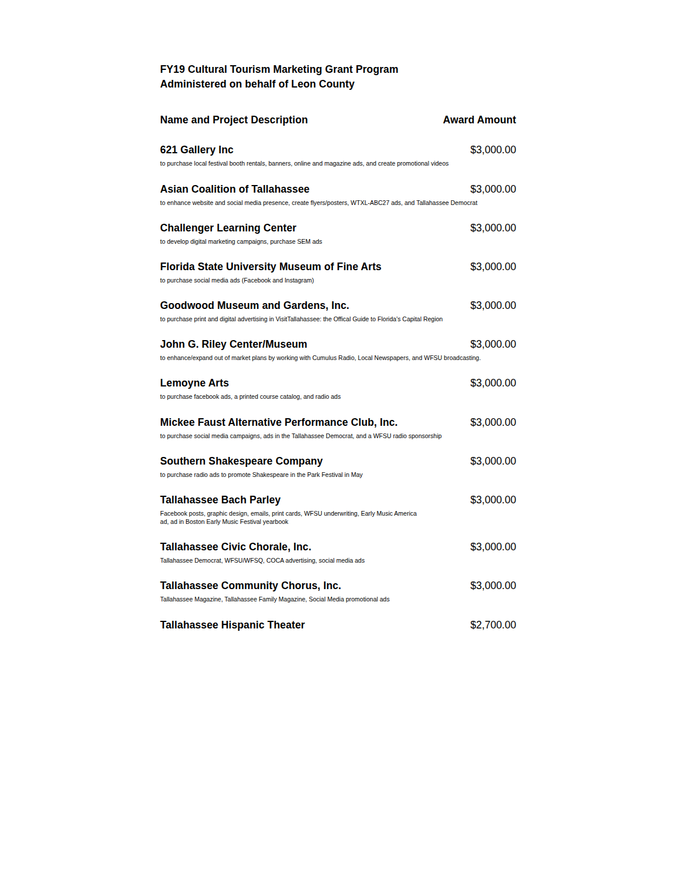FY19 Cultural Tourism Marketing Grant Program
Administered on behalf of Leon County
Name and Project Description
Award Amount
621 Gallery Inc
$3,000.00
to purchase local festival booth rentals, banners, online and magazine ads, and create promotional videos
Asian Coalition of Tallahassee
$3,000.00
to enhance website and social media presence, create flyers/posters, WTXL-ABC27 ads, and Tallahassee Democrat
Challenger Learning Center
$3,000.00
to develop digital marketing campaigns, purchase SEM ads
Florida State University Museum of Fine Arts
$3,000.00
to purchase social media ads (Facebook and Instagram)
Goodwood Museum and Gardens, Inc.
$3,000.00
to purchase print and digital advertising in VisitTallahassee: the Offical Guide to Florida's Capital Region
John G. Riley Center/Museum
$3,000.00
to enhance/expand out of market plans by working with Cumulus Radio, Local Newspapers, and WFSU broadcasting.
Lemoyne Arts
$3,000.00
to purchase facebook ads, a printed course catalog, and radio ads
Mickee Faust Alternative Performance Club, Inc.
$3,000.00
to purchase social media campaigns, ads in the Tallahassee Democrat, and a WFSU radio sponsorship
Southern Shakespeare Company
$3,000.00
to purchase radio ads to promote Shakespeare in the Park Festival in May
Tallahassee Bach Parley
$3,000.00
Facebook posts, graphic design, emails, print cards, WFSU underwriting, Early Music America
ad, ad in Boston Early Music Festival yearbook
Tallahassee Civic Chorale, Inc.
$3,000.00
Tallahassee Democrat, WFSU/WFSQ, COCA advertising, social media ads
Tallahassee Community Chorus, Inc.
$3,000.00
Tallahassee Magazine, Tallahassee Family Magazine, Social Media promotional ads
Tallahassee Hispanic Theater
$2,700.00